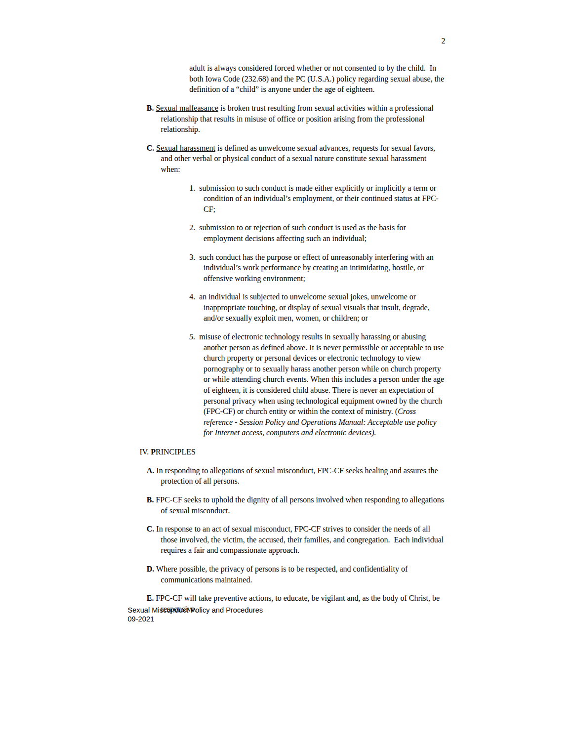2
adult is always considered forced whether or not consented to by the child. In both Iowa Code (232.68) and the PC (U.S.A.) policy regarding sexual abuse, the definition of a “child” is anyone under the age of eighteen.
B. Sexual malfeasance is broken trust resulting from sexual activities within a professional relationship that results in misuse of office or position arising from the professional relationship.
C. Sexual harassment is defined as unwelcome sexual advances, requests for sexual favors, and other verbal or physical conduct of a sexual nature constitute sexual harassment when:
1. submission to such conduct is made either explicitly or implicitly a term or condition of an individual’s employment, or their continued status at FPC-CF;
2. submission to or rejection of such conduct is used as the basis for employment decisions affecting such an individual;
3. such conduct has the purpose or effect of unreasonably interfering with an individual’s work performance by creating an intimidating, hostile, or offensive working environment;
4. an individual is subjected to unwelcome sexual jokes, unwelcome or inappropriate touching, or display of sexual visuals that insult, degrade, and/or sexually exploit men, women, or children; or
5. misuse of electronic technology results in sexually harassing or abusing another person as defined above. It is never permissible or acceptable to use church property or personal devices or electronic technology to view pornography or to sexually harass another person while on church property or while attending church events. When this includes a person under the age of eighteen, it is considered child abuse. There is never an expectation of personal privacy when using technological equipment owned by the church (FPC-CF) or church entity or within the context of ministry. (Cross reference - Session Policy and Operations Manual: Acceptable use policy for Internet access, computers and electronic devices).
IV. PRINCIPLES
A. In responding to allegations of sexual misconduct, FPC-CF seeks healing and assures the protection of all persons.
B. FPC-CF seeks to uphold the dignity of all persons involved when responding to allegations of sexual misconduct.
C. In response to an act of sexual misconduct, FPC-CF strives to consider the needs of all those involved, the victim, the accused, their families, and congregation. Each individual requires a fair and compassionate approach.
D. Where possible, the privacy of persons is to be respected, and confidentiality of communications maintained.
E. FPC-CF will take preventive actions, to educate, be vigilant and, as the body of Christ, be responsive.
Sexual Misconduct Policy and Procedures
09-2021